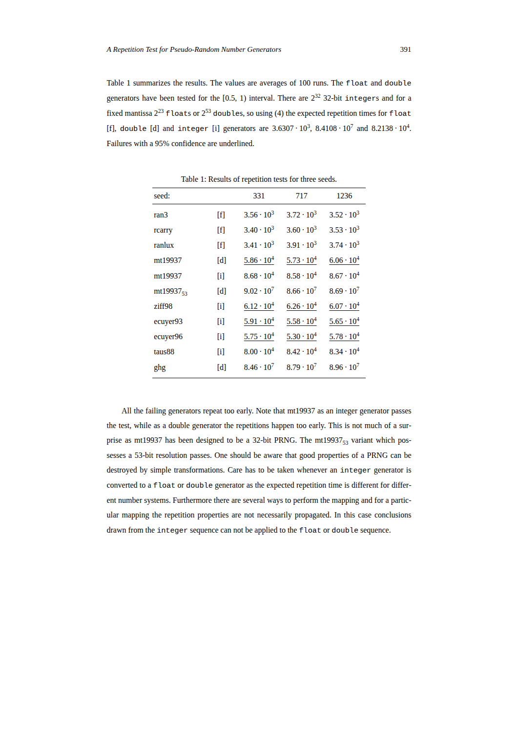A Repetition Test for Pseudo-Random Number Generators 391
Table 1 summarizes the results. The values are averages of 100 runs. The float and double generators have been tested for the [0.5, 1) interval. There are 232 32-bit integers and for a fixed mantissa 223 floats or 253 doubles, so using (4) the expected repetition times for float [f], double [d] and integer [i] generators are 3.6307 · 103, 8.4108 · 107 and 8.2138 · 104. Failures with a 95% confidence are underlined.
Table 1: Results of repetition tests for three seeds.
| seed: | | 331 | 717 | 1236 |
| --- | --- | --- | --- | --- |
| ran3 | [f] | 3.56 · 10 3 | 3.72 · 10 3 | 3.52 · 10 3 |
| rcarry | [f] | 3.40 · 10 3 | 3.60 · 10 3 | 3.53 · 10 3 |
| ranlux | [f] | 3.41 · 10 3 | 3.91 · 10 3 | 3.74 · 10 3 |
| mt19937 | [d] | 5.86 · 10 4 | 5.73 · 10 4 | 6.06 · 10 4 |
| mt19937 | [i] | 8.68 · 10 4 | 8.58 · 10 4 | 8.67 · 10 4 |
| mt19937 53 | [d] | 9.02 · 10 7 | 8.66 · 10 7 | 8.69 · 10 7 |
| ziff98 | [i] | 6.12 · 10 4 | 6.26 · 10 4 | 6.07 · 10 4 |
| ecuyer93 | [i] | 5.91 · 10 4 | 5.58 · 10 4 | 5.65 · 10 4 |
| ecuyer96 | [i] | 5.75 · 10 4 | 5.30 · 10 4 | 5.78 · 10 4 |
| taus88 | [i] | 8.00 · 10 4 | 8.42 · 10 4 | 8.34 · 10 4 |
| ghg | [d] | 8.46 · 10 7 | 8.79 · 10 7 | 8.96 · 10 7 |
All the failing generators repeat too early. Note that mt19937 as an integer generator passes the test, while as a double generator the repetitions happen too early. This is not much of a surprise as mt19937 has been designed to be a 32-bit PRNG. The mt1993753 variant which possesses a 53-bit resolution passes. One should be aware that good properties of a PRNG can be destroyed by simple transformations. Care has to be taken whenever an integer generator is converted to a float or double generator as the expected repetition time is different for different number systems. Furthermore there are several ways to perform the mapping and for a particular mapping the repetition properties are not necessarily propagated. In this case conclusions drawn from the integer sequence can not be applied to the float or double sequence.